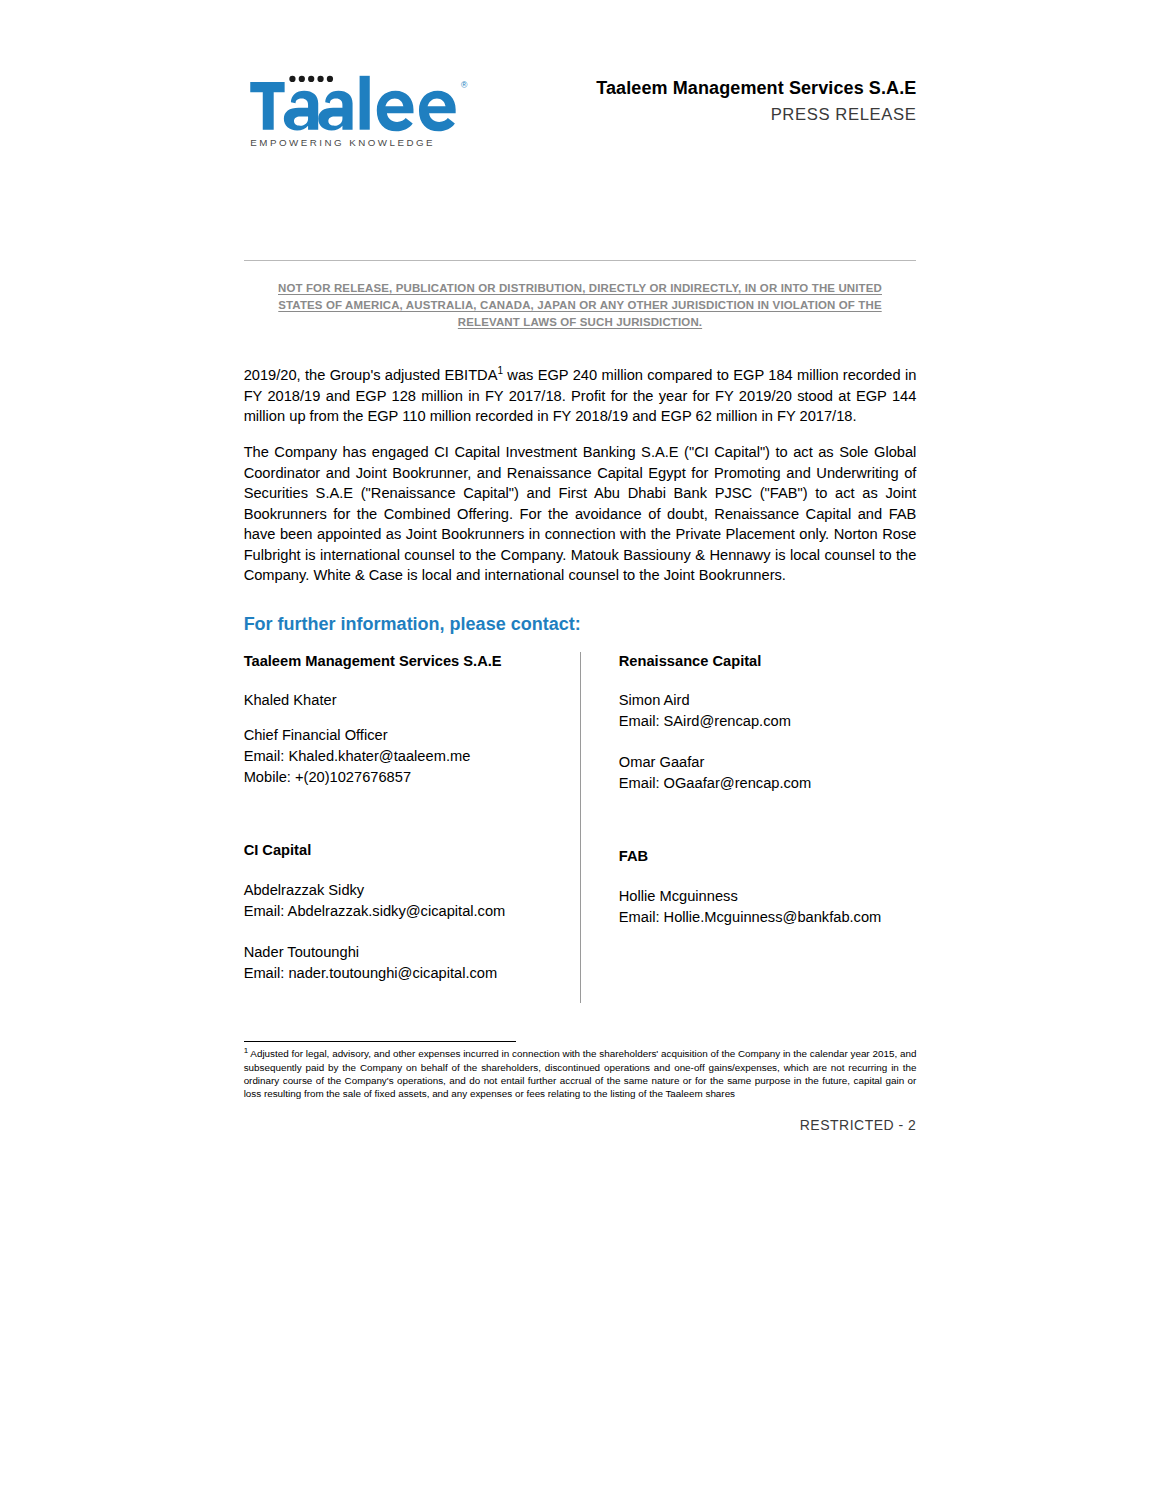® EMPOWERING KNOWLEDGE
Taaleem Management Services S.A.E
PRESS RELEASE
NOT FOR RELEASE, PUBLICATION OR DISTRIBUTION, DIRECTLY OR INDIRECTLY, IN OR INTO THE UNITED STATES OF AMERICA, AUSTRALIA, CANADA, JAPAN OR ANY OTHER JURISDICTION IN VIOLATION OF THE RELEVANT LAWS OF SUCH JURISDICTION.
2019/20, the Group's adjusted EBITDA1 was EGP 240 million compared to EGP 184 million recorded in FY 2018/19 and EGP 128 million in FY 2017/18. Profit for the year for FY 2019/20 stood at EGP 144 million up from the EGP 110 million recorded in FY 2018/19 and EGP 62 million in FY 2017/18.
The Company has engaged CI Capital Investment Banking S.A.E ("CI Capital") to act as Sole Global Coordinator and Joint Bookrunner, and Renaissance Capital Egypt for Promoting and Underwriting of Securities S.A.E ("Renaissance Capital") and First Abu Dhabi Bank PJSC ("FAB") to act as Joint Bookrunners for the Combined Offering. For the avoidance of doubt, Renaissance Capital and FAB have been appointed as Joint Bookrunners in connection with the Private Placement only. Norton Rose Fulbright is international counsel to the Company. Matouk Bassiouny & Hennawy is local counsel to the Company. White & Case is local and international counsel to the Joint Bookrunners.
For further information, please contact:
Taaleem Management Services S.A.E
Khaled Khater
Chief Financial Officer
Email: Khaled.khater@taaleem.me
Mobile: +(20)1027676857
CI Capital
Abdelrazzak Sidky
Email: Abdelrazzak.sidky@cicapital.com
Nader Toutounghi
Email: nader.toutounghi@cicapital.com
Renaissance Capital
Simon Aird
Email: SAird@rencap.com
Omar Gaafar
Email: OGaafar@rencap.com
FAB
Hollie Mcguinness
Email: Hollie.Mcguinness@bankfab.com
1 Adjusted for legal, advisory, and other expenses incurred in connection with the shareholders' acquisition of the Company in the calendar year 2015, and subsequently paid by the Company on behalf of the shareholders, discontinued operations and one-off gains/expenses, which are not recurring in the ordinary course of the Company's operations, and do not entail further accrual of the same nature or for the same purpose in the future, capital gain or loss resulting from the sale of fixed assets, and any expenses or fees relating to the listing of the Taaleem shares
RESTRICTED - 2